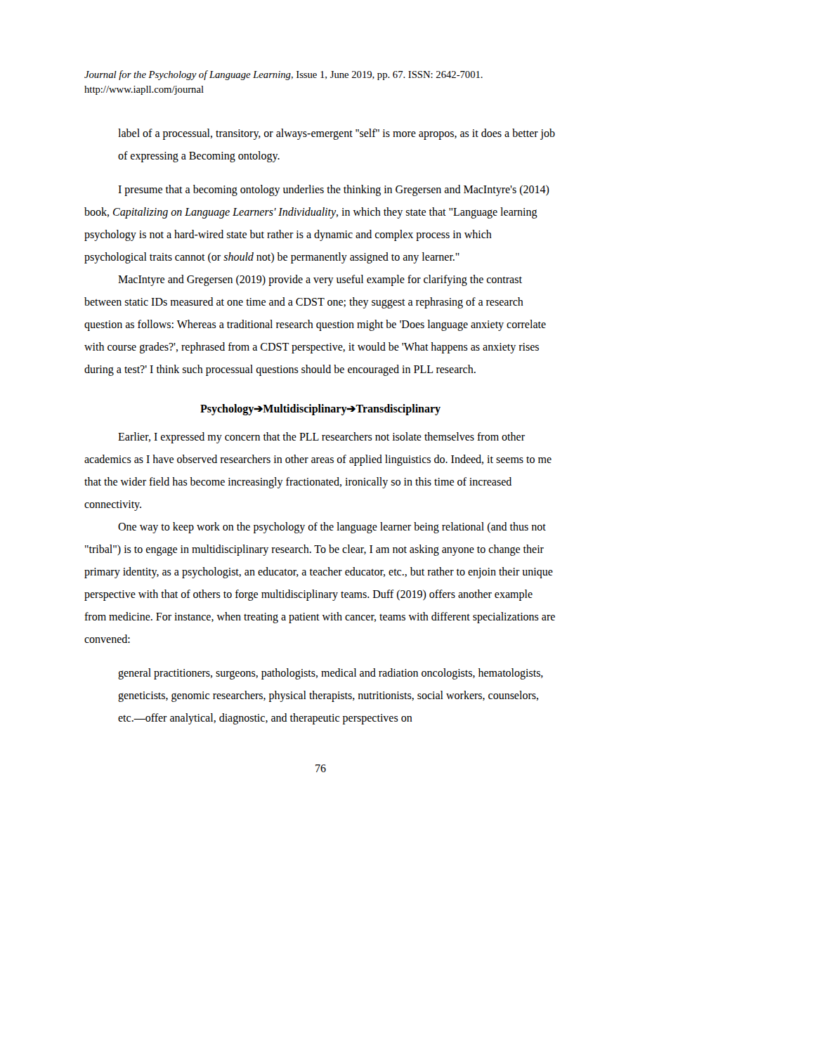Journal for the Psychology of Language Learning, Issue 1, June 2019, pp. 67. ISSN: 2642-7001. http://www.iapll.com/journal
label of a processual, transitory, or always-emergent ''self'' is more apropos, as it does a better job of expressing a Becoming ontology.
I presume that a becoming ontology underlies the thinking in Gregersen and MacIntyre's (2014) book, Capitalizing on Language Learners' Individuality, in which they state that "Language learning psychology is not a hard-wired state but rather is a dynamic and complex process in which psychological traits cannot (or should not) be permanently assigned to any learner."
MacIntyre and Gregersen (2019) provide a very useful example for clarifying the contrast between static IDs measured at one time and a CDST one; they suggest a rephrasing of a research question as follows: Whereas a traditional research question might be 'Does language anxiety correlate with course grades?', rephrased from a CDST perspective, it would be 'What happens as anxiety rises during a test?' I think such processual questions should be encouraged in PLL research.
Psychology➔Multidisciplinary➔Transdisciplinary
Earlier, I expressed my concern that the PLL researchers not isolate themselves from other academics as I have observed researchers in other areas of applied linguistics do. Indeed, it seems to me that the wider field has become increasingly fractionated, ironically so in this time of increased connectivity.
One way to keep work on the psychology of the language learner being relational (and thus not "tribal") is to engage in multidisciplinary research. To be clear, I am not asking anyone to change their primary identity, as a psychologist, an educator, a teacher educator, etc., but rather to enjoin their unique perspective with that of others to forge multidisciplinary teams. Duff (2019) offers another example from medicine. For instance, when treating a patient with cancer, teams with different specializations are convened:
general practitioners, surgeons, pathologists, medical and radiation oncologists, hematologists, geneticists, genomic researchers, physical therapists, nutritionists, social workers, counselors, etc.—offer analytical, diagnostic, and therapeutic perspectives on
76